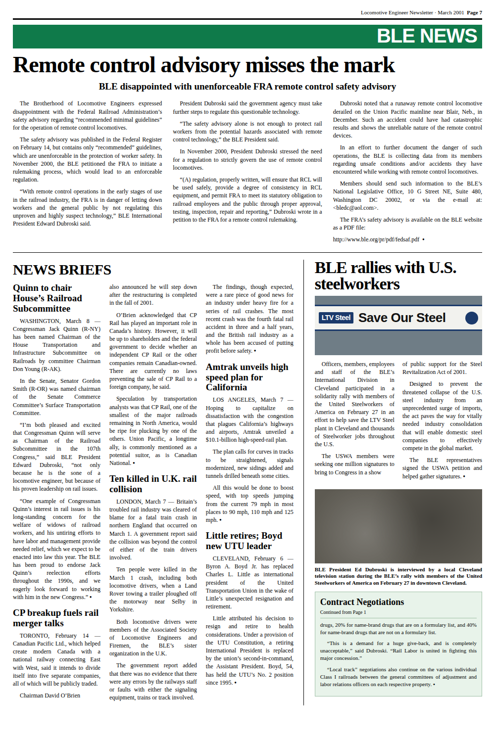Locomotive Engineer Newsletter · March 2001 Page 7
BLE NEWS
Remote control advisory misses the mark
BLE disappointed with unenforceable FRA remote control safety advisory
The Brotherhood of Locomotive Engineers expressed disappointment with the Federal Railroad Administration’s safety advisory regarding “recommended minimal guidelines” for the operation of remote control locomotives.
The safety advisory was published in the Federal Register on February 14, but contains only “recommended” guidelines, which are unenforceable in the protection of worker safety. In November 2000, the BLE petitioned the FRA to initiate a rulemaking process, which would lead to an enforceable regulation.
“With remote control operations in the early stages of use in the railroad industry, the FRA is in danger of letting down workers and the general public by not regulating this unproven and highly suspect technology,” BLE International President Edward Dubroski said.
President Dubroski said the government agency must take further steps to regulate this questionable technology.
“The safety advisory alone is not enough to protect rail workers from the potential hazards associated with remote control technology,” the BLE President said.
In November 2000, President Dubroski stressed the need for a regulation to strictly govern the use of remote control locomotives.
“(A) regulation, properly written, will ensure that RCL will be used safely, provide a degree of consistency in RCL equipment, and permit FRA to meet its statutory obligation to railroad employees and the public through proper approval, testing, inspection, repair and reporting,” Dubroski wrote in a petition to the FRA for a remote control rulemaking.
Dubroski noted that a runaway remote control locomotive derailed on the Union Pacific mainline near Blair, Neb., in December. Such an accident could have had catastrophic results and shows the unreliable nature of the remote control devices.
In an effort to further document the danger of such operations, the BLE is collecting data from its members regarding unsafe conditions and/or accidents they have encountered while working with remote control locomotives.
Members should send such information to the BLE’s National Legislative Office, 10 G Street NE, Suite 480, Washington DC 20002, or via the e-mail at: <bledc@aol.com>.
The FRA’s safety advisory is available on the BLE website as a PDF file:
http://www.ble.org/pr/pdf/fedsaf.pdf •
NEWS BRIEFS
Quinn to chair House’s Railroad Subcommittee
WASHINGTON, March 8 — Congressman Jack Quinn (R-NY) has been named Chairman of the House Transportation and Infrastructure Subcommittee on Railroads by committee Chairman Don Young (R-AK).
In the Senate, Senator Gordon Smith (R-OR) was named chairman of the Senate Commerce Committee’s Surface Transportation Committee.
“I’m both pleased and excited that Congressman Quinn will serve as Chairman of the Railroad Subcommittee in the 107th Congress,” said BLE President Edward Dubroski, “not only because he is the sone of a locomotive engineer, but because of his proven leadership on rail issues.
“One example of Congressman Quinn’s interest in rail issues is his long-standing concern for the welfare of widows of railroad workers, and his untiring efforts to have labor and management provide needed relief, which we expect to be enacted into law this year. The BLE has been proud to endorse Jack Quinn’s reelection efforts throughout the 1990s, and we eagerly look forward to working with him in the new Congress.” •
CP breakup fuels rail merger talks
TORONTO, February 14 — Canadian Pacific Ltd., which helped create modern Canada with a national railway connecting East with West, said it intends to divide itself into five separate companies, all of which will be publicly traded.
Chairman David O’Brien
also announced he will step down after the restructuring is completed in the fall of 2001.
O’Brien acknowledged that CP Rail has played an important role in Canada’s history. However, it will be up to shareholders and the federal government to decide whether an independent CP Rail or the other companies remain Canadian-owned. There are currently no laws preventing the sale of CP Rail to a foreign company, he said.
Speculation by transportation analysts was that CP Rail, one of the smallest of the major railroads remaining in North America, would be ripe for plucking by one of the others. Union Pacific, a longtime ally, is commonly mentioned as a potential suitor, as is Canadian National. •
Ten killed in U.K. rail collision
LONDON, March 7 — Britain’s troubled rail industry was cleared of blame for a fatal train crash in northern England that occurred on March 1. A government report said the collision was beyond the control of either of the train drivers involved.
Ten people were killed in the March 1 crash, including both locomotive drivers, when a Land Rover towing a trailer ploughed off the motorway near Selby in Yorkshire.
Both locomotive drivers were members of the Associated Society of Locomotive Engineers and Firemen, the BLE’s sister organization in the U.K.
The government report added that there was no evidence that there were any errors by the railways staff or faults with either the signaling equipment, trains or track involved.
The findings, though expected, were a rare piece of good news for an industry under heavy fire for a series of rail crashes. The most recent crash was the fourth fatal rail accident in three and a half years, and the British rail industry as a whole has been accused of putting profit before safety. •
Amtrak unveils high speed plan for California
LOS ANGELES, March 7 — Hoping to capitalize on dissatisfaction with the congestion that plagues California’s highways and airports, Amtrak unveiled a $10.1-billion high-speed-rail plan.
The plan calls for curves in tracks to be straightened, signals modernized, new sidings added and tunnels drilled beneath some cities.
All this would be done to boost speed, with top speeds jumping from the current 79 mph in most places to 90 mph, 110 mph and 125 mph. •
Little retires; Boyd new UTU leader
CLEVELAND, February 6 — Byron A. Boyd Jr. has replaced Charles L. Little as international president of the United Transportation Union in the wake of Little’s unexpected resignation and retirement.
Little attributed his decision to resign and retire to health considerations. Under a provision of the UTU Constitution, a retiring International President is replaced by the union’s second-in-command, the Assistant President. Boyd, 54, has held the UTU’s No. 2 position since 1995. •
BLE rallies with U.S. steelworkers
LTV Steel Save Our Steel
Officers, members, employees and staff of the BLE’s International Division in Cleveland participated in a solidarity rally with members of the United Steelworkers of America on February 27 in an effort to help save the LTV Steel plant in Cleveland and thousands of Steelworker jobs throughout the U.S.
The USWA members were seeking one million signatures to bring to Congress in a show
of public support for the Steel Revitalization Act of 2001.
Designed to prevent the threatened collapse of the U.S. steel industry from an unprecedented surge of imports, the act paves the way for vitally needed industry consolidation that will enable domestic steel companies to effectively compete in the global market.
The BLE representatives signed the USWA petition and helped gather signatures. •
BLE President Ed Dubroski is interviewed by a local Cleveland television station during the BLE’s rally with members of the United Steelworkers of America on February 27 in downtown Cleveland.
Contract Negotiations
Continued from Page 1
drugs, 20% for name-brand drugs that are on a formulary list, and 40% for name-brand drugs that are not on a formulary list.
“This is a demand for a huge give-back, and is completely unacceptable,” said Dubroski. “Rail Labor is united in fighting this major concession.”
“Local track” negotiations also continue on the various individual Class I railroads between the general committees of adjustment and labor relations officers on each respective property. •